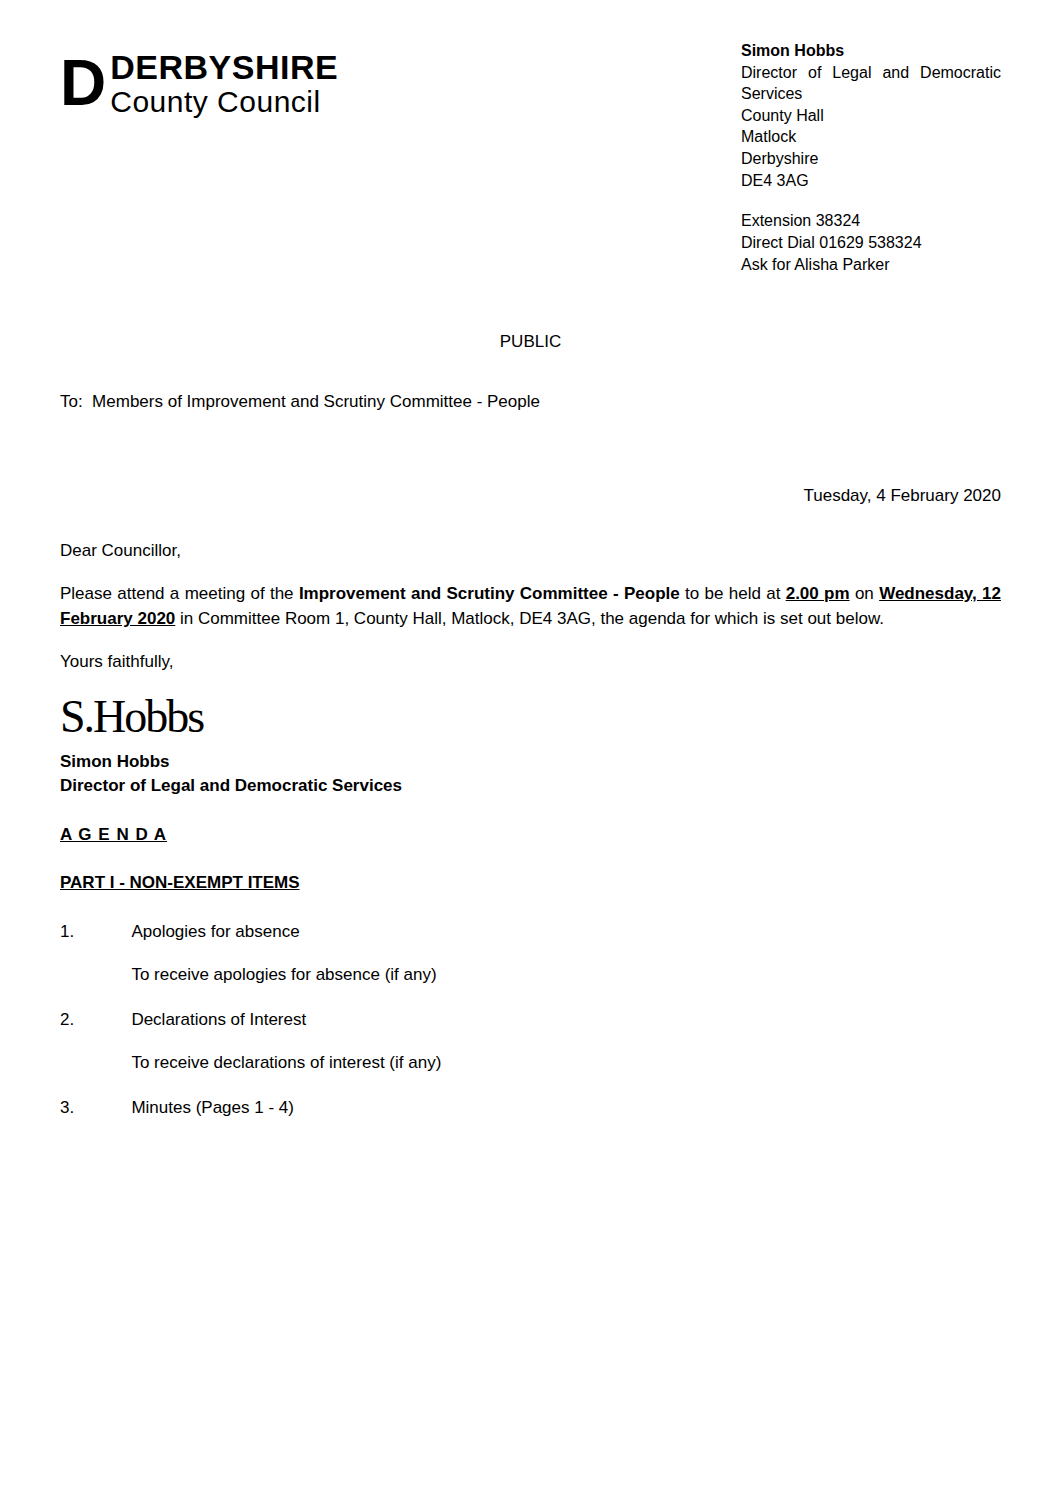D
DERBYSHIRE
County Council
Simon Hobbs
Director of Legal and Democratic Services
County Hall
Matlock
Derbyshire
DE4 3AG
Extension 38324
Direct Dial 01629 538324
Ask for Alisha Parker
PUBLIC
To: Members of Improvement and Scrutiny Committee - People
Tuesday, 4 February 2020
Dear Councillor,
Please attend a meeting of the Improvement and Scrutiny Committee - People to be held at 2.00 pm on Wednesday, 12 February 2020 in Committee Room 1, County Hall, Matlock, DE4 3AG, the agenda for which is set out below.
Yours faithfully,
S.Hobbs
Simon Hobbs
Director of Legal and Democratic Services
A G E N D A
PART I - NON-EXEMPT ITEMS
1. Apologies for absence To receive apologies for absence (if any)
2. Declarations of Interest To receive declarations of interest (if any)
3. Minutes (Pages 1 - 4)